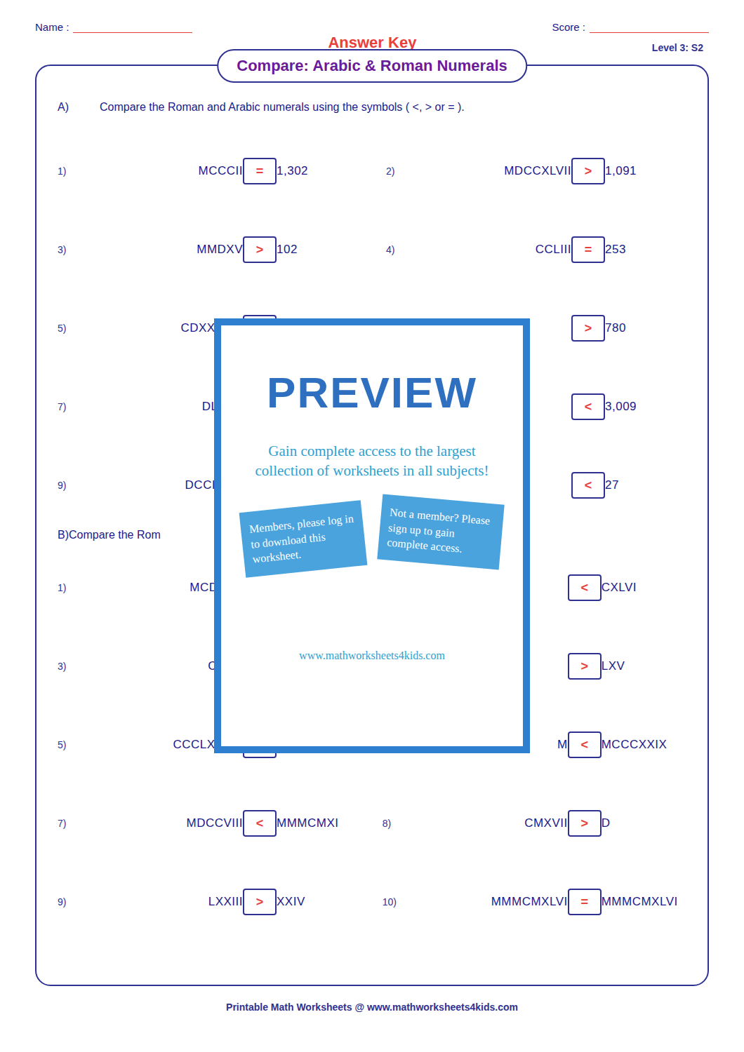Name :
Answer Key
Score :
Compare: Arabic & Roman Numerals
Level 3: S2
A) Compare the Roman and Arabic numerals using the symbols ( <, > or = ).
| 1) | MCCCII | = | 1,302 | | 2) | MDCCXLVII | > | 1,091 |
| 3) | MMDXV | > | 102 | | 4) | CCLIII | = | 253 |
| 5) | CDXXXVIII | < | | | | | > | 780 |
| 7) | DLXXX | < | | | | | < | 3,009 |
| 9) | DCCLXXII | < | | | | | < | 27 |
B) Compare the Rom
| 1) | MCDXXX | < | | | | | < | CXLVI |
| 3) | CMXII | < | | | | | > | LXV |
| 5) | CCCLXXXIII | = | CCCLXXXIII | | 6) | M | < | MCCCXXIX |
| 7) | MDCCVIII | < | MMMCMXI | | 8) | CMXVII | > | D |
| 9) | LXXIII | > | XXIV | | 10) | MMMCMXLVI | = | MMMCMXLVI |
PREVIEW
Gain complete access to the largest collection of worksheets in all subjects!
Members, please log in to download this worksheet.
Not a member? Please sign up to gain complete access.
www.mathworksheets4kids.com
Printable Math Worksheets @ www.mathworksheets4kids.com